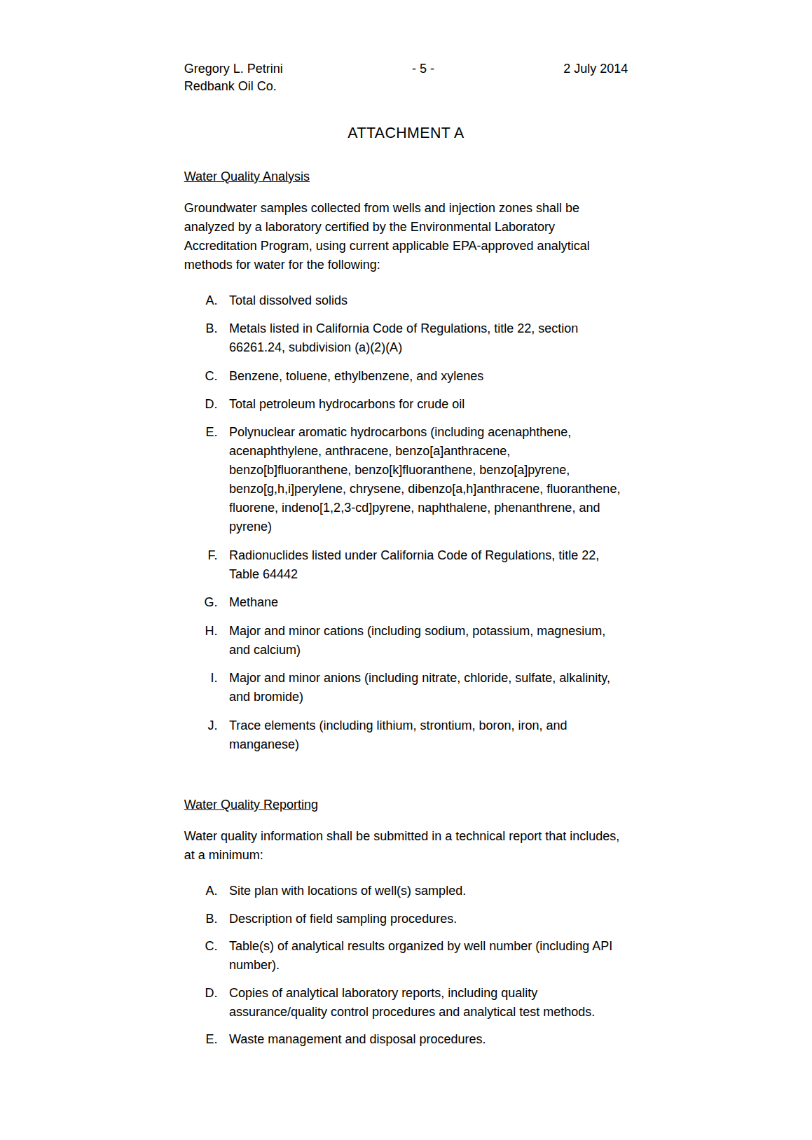Gregory L. Petrini
Redbank Oil Co.
- 5 -
2 July 2014
ATTACHMENT A
Water Quality Analysis
Groundwater samples collected from wells and injection zones shall be analyzed by a laboratory certified by the Environmental Laboratory Accreditation Program, using current applicable EPA-approved analytical methods for water for the following:
Total dissolved solids
Metals listed in California Code of Regulations, title 22, section 66261.24, subdivision (a)(2)(A)
Benzene, toluene, ethylbenzene, and xylenes
Total petroleum hydrocarbons for crude oil
Polynuclear aromatic hydrocarbons (including acenaphthene, acenaphthylene, anthracene, benzo[a]anthracene, benzo[b]fluoranthene, benzo[k]fluoranthene, benzo[a]pyrene, benzo[g,h,i]perylene, chrysene, dibenzo[a,h]anthracene, fluoranthene, fluorene, indeno[1,2,3-cd]pyrene, naphthalene, phenanthrene, and pyrene)
Radionuclides listed under California Code of Regulations, title 22, Table 64442
Methane
Major and minor cations (including sodium, potassium, magnesium, and calcium)
Major and minor anions (including nitrate, chloride, sulfate, alkalinity, and bromide)
Trace elements (including lithium, strontium, boron, iron, and manganese)
Water Quality Reporting
Water quality information shall be submitted in a technical report that includes, at a minimum:
Site plan with locations of well(s) sampled.
Description of field sampling procedures.
Table(s) of analytical results organized by well number (including API number).
Copies of analytical laboratory reports, including quality assurance/quality control procedures and analytical test methods.
Waste management and disposal procedures.